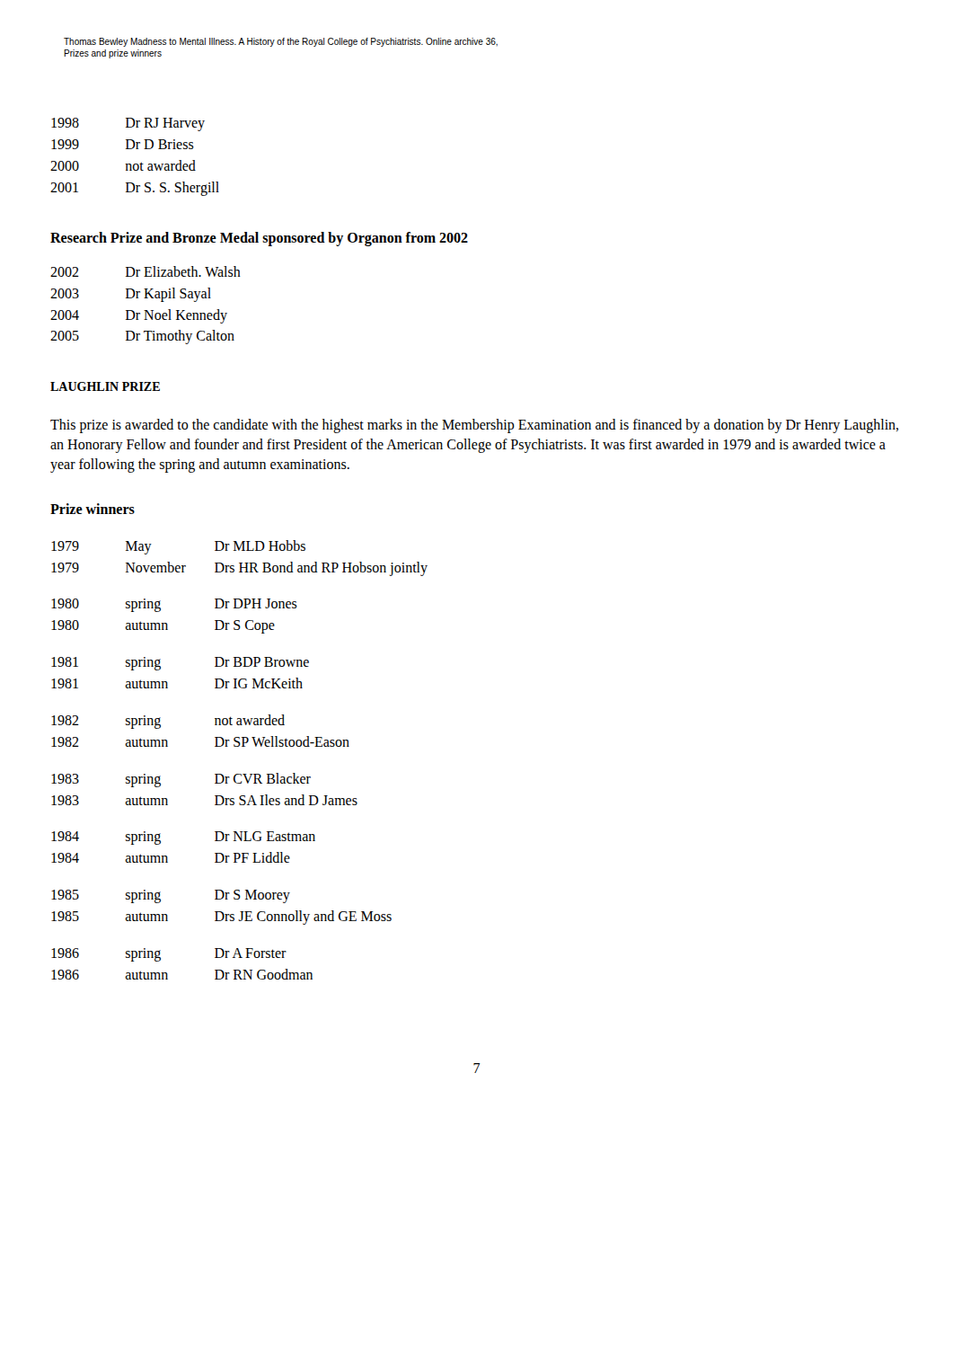Thomas Bewley Madness to Mental Illness. A History of the Royal College of Psychiatrists. Online archive 36,
Prizes and prize winners
| 1998 | Dr RJ Harvey |
| 1999 | Dr D Briess |
| 2000 | not awarded |
| 2001 | Dr S. S. Shergill |
Research Prize and Bronze Medal sponsored by Organon from 2002
| 2002 | Dr Elizabeth. Walsh |
| 2003 | Dr Kapil Sayal |
| 2004 | Dr Noel Kennedy |
| 2005 | Dr Timothy Calton |
LAUGHLIN PRIZE
This prize is awarded to the candidate with the highest marks in the Membership Examination and is financed by a donation by Dr Henry Laughlin, an Honorary Fellow and founder and first President of the American College of Psychiatrists. It was first awarded in 1979 and is awarded twice a year following the spring and autumn examinations.
Prize winners
| 1979 | May | Dr MLD Hobbs |
| 1979 | November | Drs HR Bond and RP Hobson jointly |
| 1980 | spring | Dr DPH Jones |
| 1980 | autumn | Dr S Cope |
| 1981 | spring | Dr BDP Browne |
| 1981 | autumn | Dr IG McKeith |
| 1982 | spring | not awarded |
| 1982 | autumn | Dr SP Wellstood-Eason |
| 1983 | spring | Dr CVR Blacker |
| 1983 | autumn | Drs SA Iles and D James |
| 1984 | spring | Dr NLG Eastman |
| 1984 | autumn | Dr PF Liddle |
| 1985 | spring | Dr S Moorey |
| 1985 | autumn | Drs JE Connolly and GE Moss |
| 1986 | spring | Dr A Forster |
| 1986 | autumn | Dr RN Goodman |
7